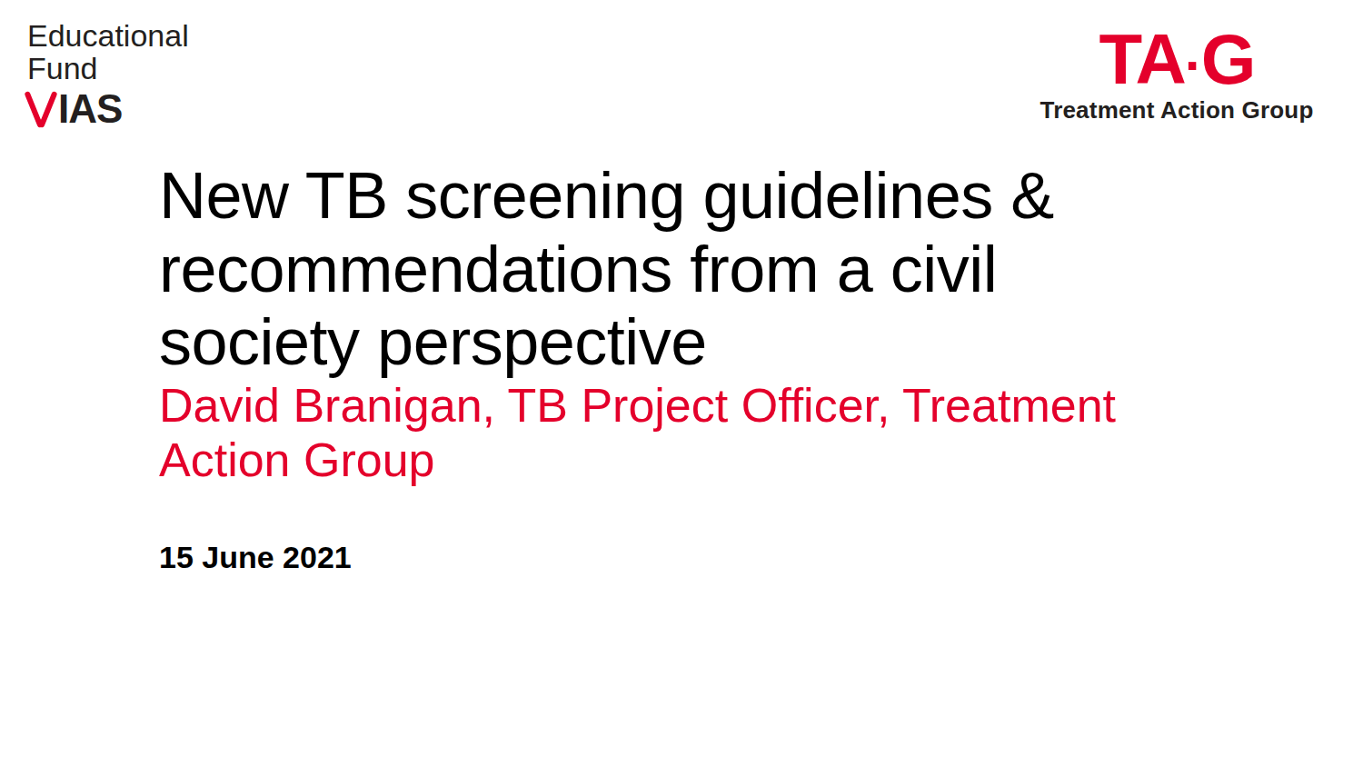Educational
Fund
IAS
TA·G
Treatment Action Group
New TB screening guidelines & recommendations from a civil society perspective
David Branigan, TB Project Officer, Treatment Action Group
15 June 2021